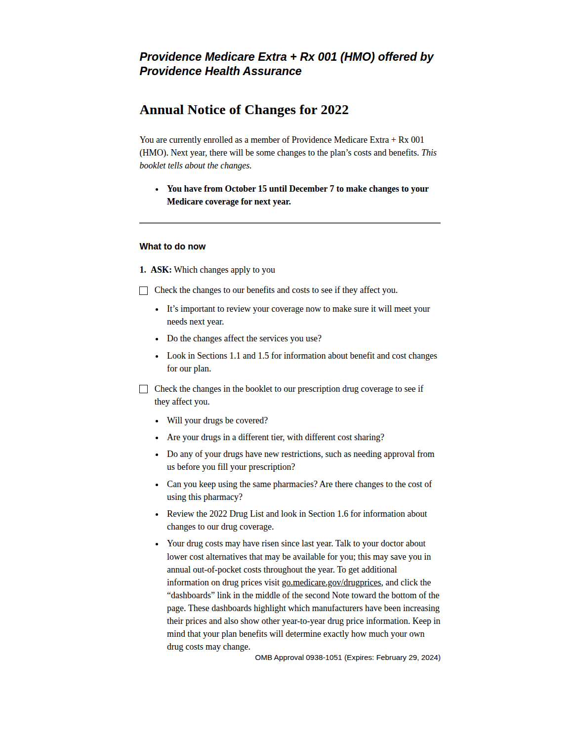Providence Medicare Extra + Rx 001 (HMO) offered by Providence Health Assurance
Annual Notice of Changes for 2022
You are currently enrolled as a member of Providence Medicare Extra + Rx 001 (HMO). Next year, there will be some changes to the plan’s costs and benefits. This booklet tells about the changes.
You have from October 15 until December 7 to make changes to your Medicare coverage for next year.
What to do now
1. ASK: Which changes apply to you
Check the changes to our benefits and costs to see if they affect you.
It’s important to review your coverage now to make sure it will meet your needs next year.
Do the changes affect the services you use?
Look in Sections 1.1 and 1.5 for information about benefit and cost changes for our plan.
Check the changes in the booklet to our prescription drug coverage to see if they affect you.
Will your drugs be covered?
Are your drugs in a different tier, with different cost sharing?
Do any of your drugs have new restrictions, such as needing approval from us before you fill your prescription?
Can you keep using the same pharmacies? Are there changes to the cost of using this pharmacy?
Review the 2022 Drug List and look in Section 1.6 for information about changes to our drug coverage.
Your drug costs may have risen since last year. Talk to your doctor about lower cost alternatives that may be available for you; this may save you in annual out-of-pocket costs throughout the year. To get additional information on drug prices visit go.medicare.gov/drugprices, and click the “dashboards” link in the middle of the second Note toward the bottom of the page. These dashboards highlight which manufacturers have been increasing their prices and also show other year-to-year drug price information. Keep in mind that your plan benefits will determine exactly how much your own drug costs may change.
OMB Approval 0938-1051 (Expires: February 29, 2024)